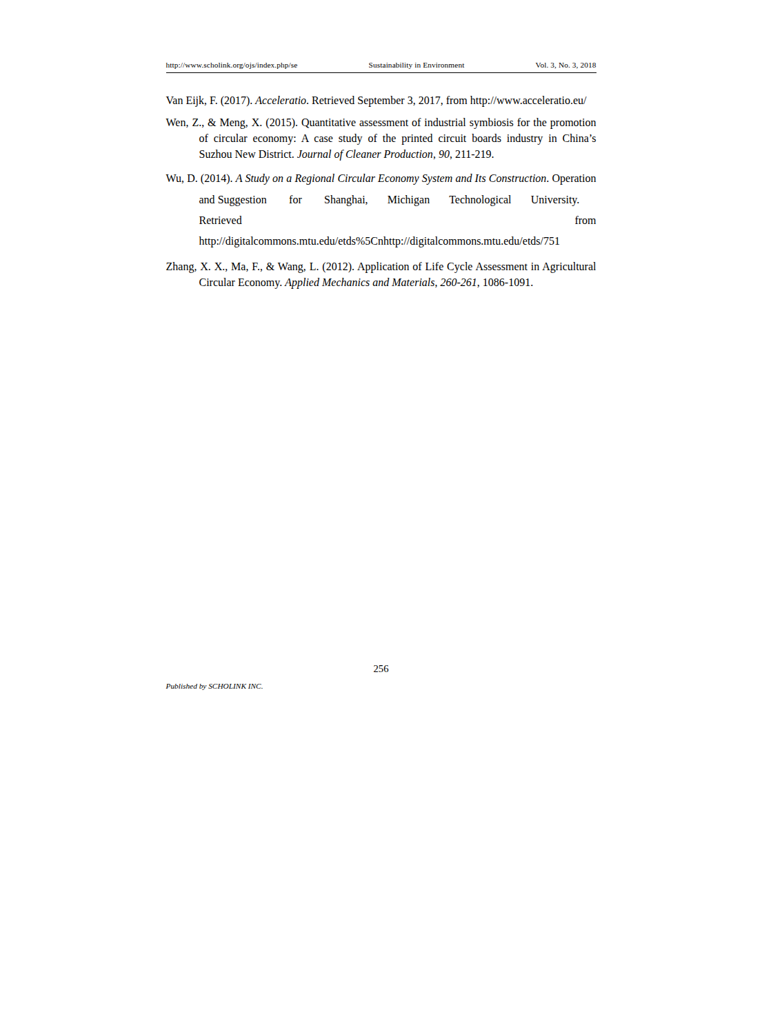http://www.scholink.org/ojs/index.php/se Sustainability in Environment Vol. 3, No. 3, 2018
Van Eijk, F. (2017). Acceleratio. Retrieved September 3, 2017, from http://www.acceleratio.eu/
Wen, Z., & Meng, X. (2015). Quantitative assessment of industrial symbiosis for the promotion of circular economy: A case study of the printed circuit boards industry in China’s Suzhou New District. Journal of Cleaner Production, 90, 211-219.
Wu, D. (2014). A Study on a Regional Circular Economy System and Its Construction. Operation and Suggestion for Shanghai, Michigan Technological University. Retrieved from http://digitalcommons.mtu.edu/etds%5Cnhttp://digitalcommons.mtu.edu/etds/751
Zhang, X. X., Ma, F., & Wang, L. (2012). Application of Life Cycle Assessment in Agricultural Circular Economy. Applied Mechanics and Materials, 260-261, 1086-1091.
256
Published by SCHOLINK INC.